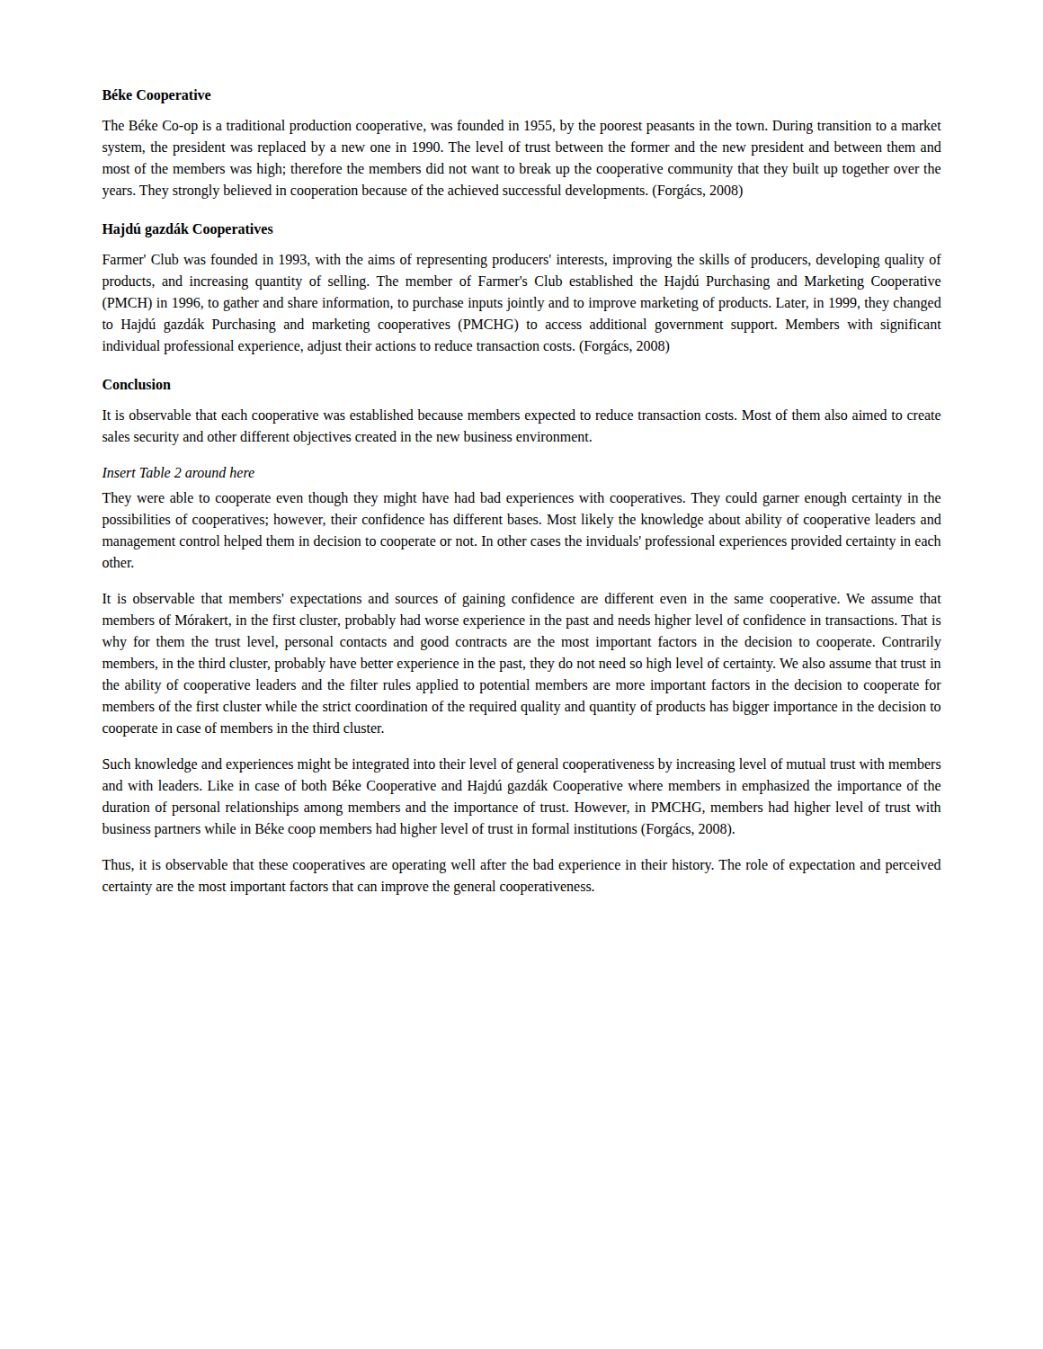Béke Cooperative
The Béke Co-op is a traditional production cooperative, was founded in 1955, by the poorest peasants in the town. During transition to a market system, the president was replaced by a new one in 1990. The level of trust between the former and the new president and between them and most of the members was high; therefore the members did not want to break up the cooperative community that they built up together over the years. They strongly believed in cooperation because of the achieved successful developments. (Forgács, 2008)
Hajdú gazdák Cooperatives
Farmer' Club was founded in 1993, with the aims of representing producers' interests, improving the skills of producers, developing quality of products, and increasing quantity of selling. The member of Farmer's Club established the Hajdú Purchasing and Marketing Cooperative (PMCH) in 1996, to gather and share information, to purchase inputs jointly and to improve marketing of products. Later, in 1999, they changed to Hajdú gazdák Purchasing and marketing cooperatives (PMCHG) to access additional government support. Members with significant individual professional experience, adjust their actions to reduce transaction costs. (Forgács, 2008)
Conclusion
It is observable that each cooperative was established because members expected to reduce transaction costs. Most of them also aimed to create sales security and other different objectives created in the new business environment.
Insert Table 2 around here
They were able to cooperate even though they might have had bad experiences with cooperatives. They could garner enough certainty in the possibilities of cooperatives; however, their confidence has different bases. Most likely the knowledge about ability of cooperative leaders and management control helped them in decision to cooperate or not. In other cases the inviduals' professional experiences provided certainty in each other.
It is observable that members' expectations and sources of gaining confidence are different even in the same cooperative. We assume that members of Mórakert, in the first cluster, probably had worse experience in the past and needs higher level of confidence in transactions. That is why for them the trust level, personal contacts and good contracts are the most important factors in the decision to cooperate. Contrarily members, in the third cluster, probably have better experience in the past, they do not need so high level of certainty. We also assume that trust in the ability of cooperative leaders and the filter rules applied to potential members are more important factors in the decision to cooperate for members of the first cluster while the strict coordination of the required quality and quantity of products has bigger importance in the decision to cooperate in case of members in the third cluster.
Such knowledge and experiences might be integrated into their level of general cooperativeness by increasing level of mutual trust with members and with leaders. Like in case of both Béke Cooperative and Hajdú gazdák Cooperative where members in emphasized the importance of the duration of personal relationships among members and the importance of trust. However, in PMCHG, members had higher level of trust with business partners while in Béke coop members had higher level of trust in formal institutions (Forgács, 2008).
Thus, it is observable that these cooperatives are operating well after the bad experience in their history. The role of expectation and perceived certainty are the most important factors that can improve the general cooperativeness.